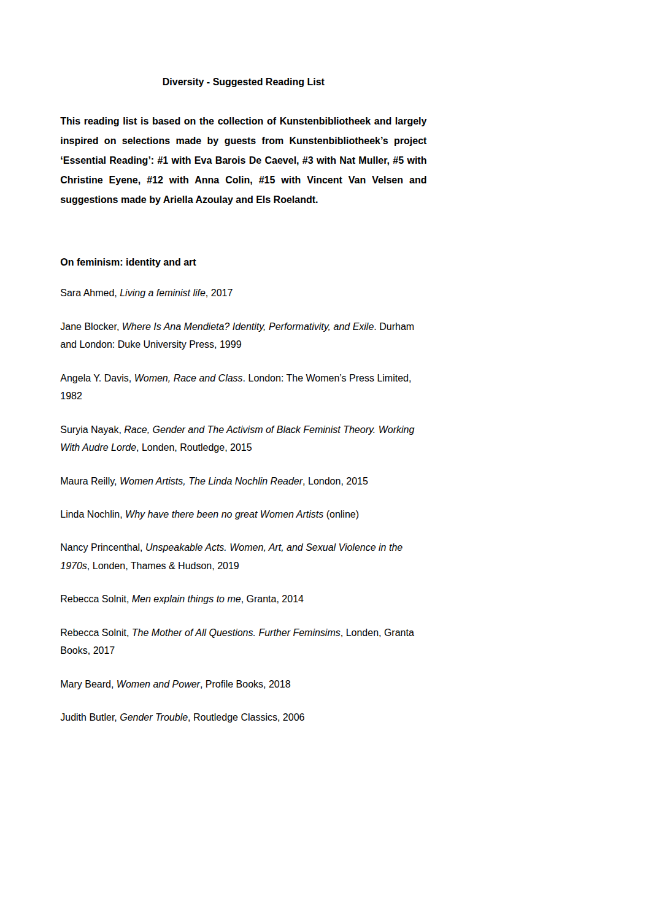Diversity - Suggested Reading List
This reading list is based on the collection of Kunstenbibliotheek and largely inspired on selections made by guests from Kunstenbibliotheek’s project ‘Essential Reading’: #1 with Eva Barois De Caevel, #3 with Nat Muller, #5 with Christine Eyene, #12 with Anna Colin, #15 with Vincent Van Velsen and suggestions made by Ariella Azoulay and Els Roelandt.
On feminism: identity and art
Sara Ahmed, Living a feminist life, 2017
Jane Blocker, Where Is Ana Mendieta? Identity, Performativity, and Exile. Durham and London: Duke University Press, 1999
Angela Y. Davis, Women, Race and Class. London: The Women’s Press Limited, 1982
Suryia Nayak, Race, Gender and The Activism of Black Feminist Theory. Working With Audre Lorde, Londen, Routledge, 2015
Maura Reilly, Women Artists, The Linda Nochlin Reader, London, 2015
Linda Nochlin, Why have there been no great Women Artists (online)
Nancy Princenthal, Unspeakable Acts. Women, Art, and Sexual Violence in the 1970s, Londen, Thames & Hudson, 2019
Rebecca Solnit, Men explain things to me, Granta, 2014
Rebecca Solnit, The Mother of All Questions. Further Feminsims, Londen, Granta Books, 2017
Mary Beard, Women and Power, Profile Books, 2018
Judith Butler, Gender Trouble, Routledge Classics, 2006